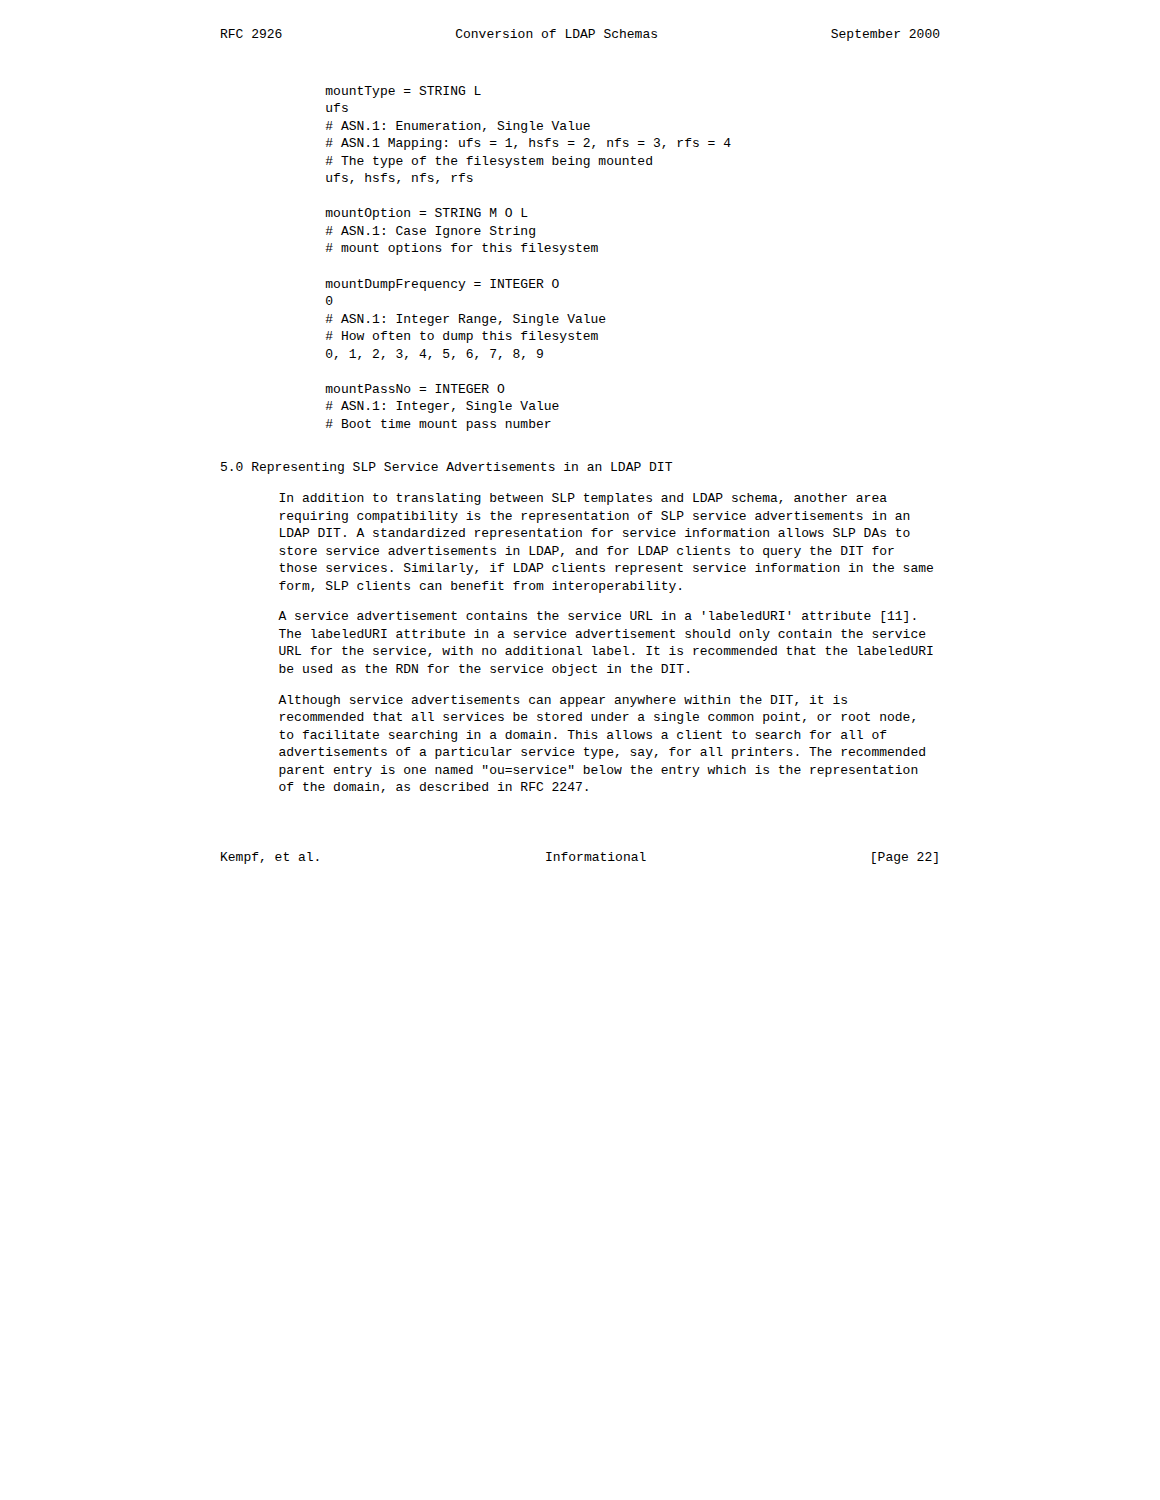RFC 2926 Conversion of LDAP Schemas September 2000
      mountType = STRING L
      ufs
      # ASN.1: Enumeration, Single Value
      # ASN.1 Mapping: ufs = 1, hsfs = 2, nfs = 3, rfs = 4
      # The type of the filesystem being mounted
      ufs, hsfs, nfs, rfs

      mountOption = STRING M O L
      # ASN.1: Case Ignore String
      # mount options for this filesystem

      mountDumpFrequency = INTEGER O
      0
      # ASN.1: Integer Range, Single Value
      # How often to dump this filesystem
      0, 1, 2, 3, 4, 5, 6, 7, 8, 9

      mountPassNo = INTEGER O
      # ASN.1: Integer, Single Value
      # Boot time mount pass number
5.0 Representing SLP Service Advertisements in an LDAP DIT
In addition to translating between SLP templates and LDAP schema, another area requiring compatibility is the representation of SLP service advertisements in an LDAP DIT. A standardized representation for service information allows SLP DAs to store service advertisements in LDAP, and for LDAP clients to query the DIT for those services. Similarly, if LDAP clients represent service information in the same form, SLP clients can benefit from interoperability.
A service advertisement contains the service URL in a 'labeledURI' attribute [11]. The labeledURI attribute in a service advertisement should only contain the service URL for the service, with no additional label. It is recommended that the labeledURI be used as the RDN for the service object in the DIT.
Although service advertisements can appear anywhere within the DIT, it is recommended that all services be stored under a single common point, or root node, to facilitate searching in a domain. This allows a client to search for all of advertisements of a particular service type, say, for all printers. The recommended parent entry is one named "ou=service" below the entry which is the representation of the domain, as described in RFC 2247.
Kempf, et al. Informational [Page 22]